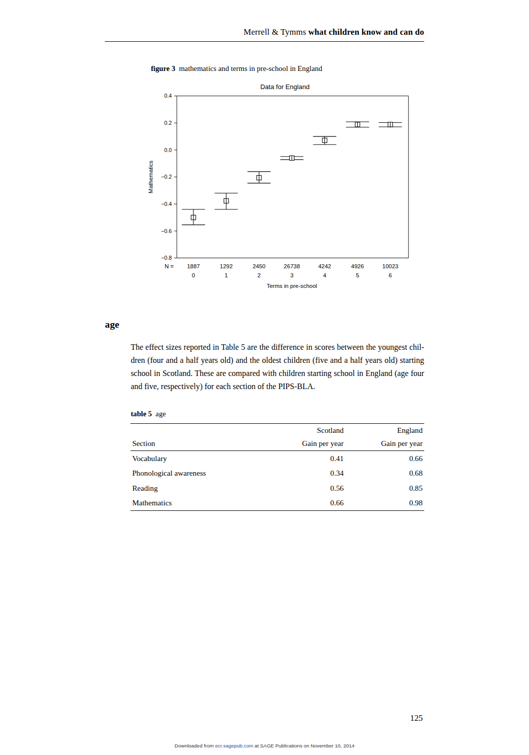Merrell & Tymms what children know and can do
figure 3 mathematics and terms in pre-school in England
Figure 3: Mathematics score by number of terms in pre-school, England Scatter plot with error bars showing mean mathematics standardized score increasing from about -0.50 for 0 terms to about 0.19 for 5 and 6 terms in pre-school. Data for England 0.4 0.2 0.0 −0.2 −0.4 −0.6 −0.8 Mathematics N = 1887 1292 2450 26738 4242 4926 10023 0 1 2 3 4 5 6 Terms in pre-school
age
The effect sizes reported in Table 5 are the difference in scores between the youngest children (four and a half years old) and the oldest children (five and a half years old) starting school in Scotland. These are compared with children starting school in England (age four and five, respectively) for each section of the PIPS-BLA.
table 5 age
| | Scotland | England |
| --- | --- | --- |
| Section | Gain per year | Gain per year |
| Vocabulary | 0.41 | 0.66 |
| Phonological awareness | 0.34 | 0.68 |
| Reading | 0.56 | 0.85 |
| Mathematics | 0.66 | 0.98 |
125
Downloaded from ecr.sagepub.com at SAGE Publications on November 10, 2014